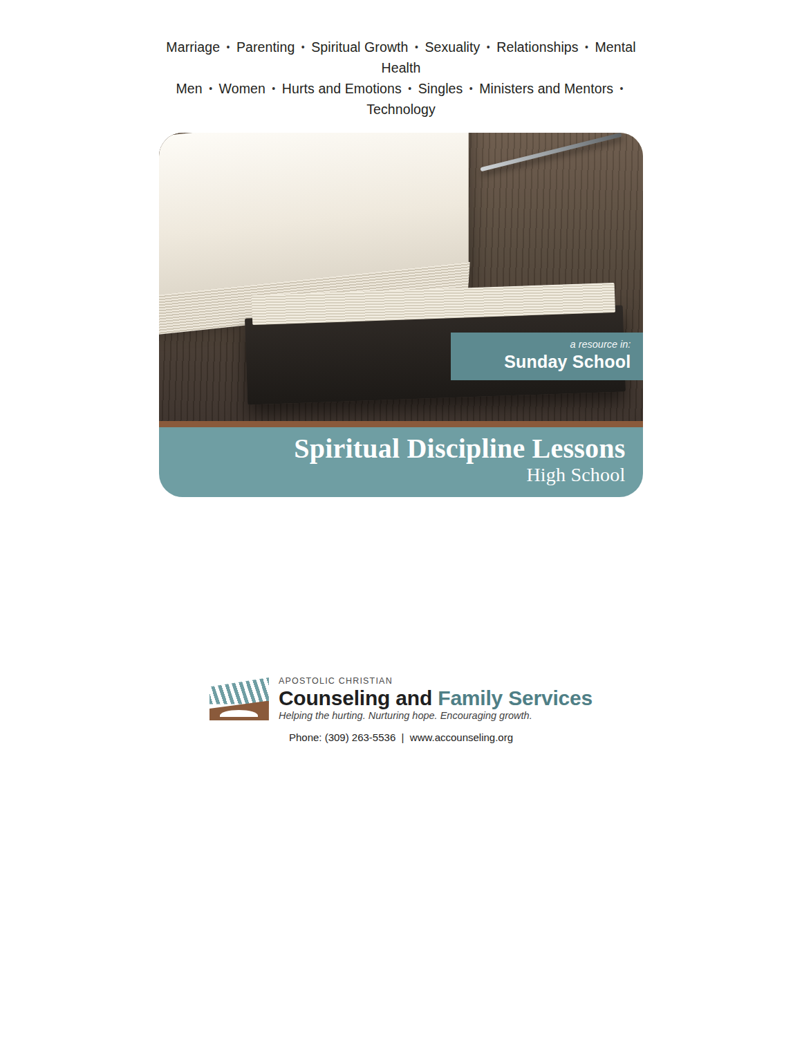Marriage • Parenting • Spiritual Growth • Sexuality • Relationships • Mental Health
Men • Women • Hurts and Emotions • Singles • Ministers and Mentors • Technology
a resource in: Sunday School
Spiritual Discipline Lessons High School
Apostolic Christian
Counseling and Family Services
Helping the hurting. Nurturing hope. Encouraging growth.
Phone: (309) 263-5536 | www.accounseling.org